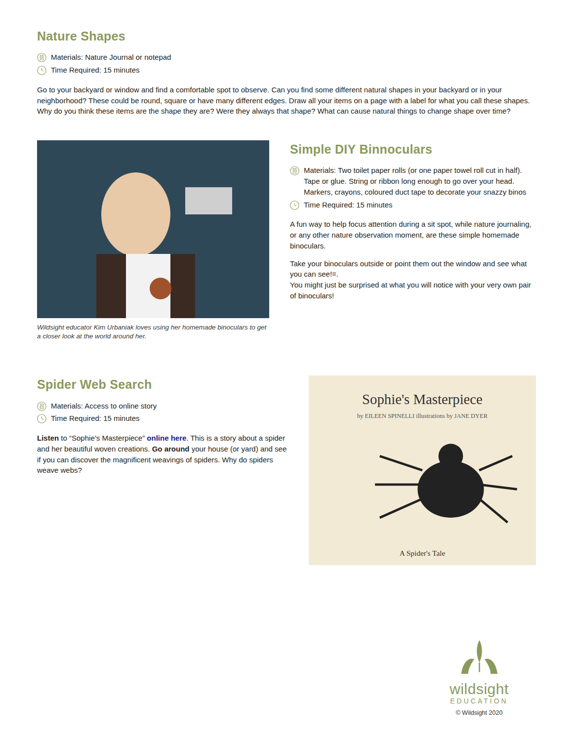Nature Shapes
Materials: Nature Journal or notepad
Time Required: 15 minutes
Go to your backyard or window and find a comfortable spot to observe. Can you find some different natural shapes in your backyard or in your neighborhood? These could be round, square or have many different edges. Draw all your items on a page with a label for what you call these shapes. Why do you think these items are the shape they are? Were they always that shape? What can cause natural things to change shape over time?
Wildsight educator Kim Urbaniak loves using her homemade binoculars to get a closer look at the world around her.
Simple DIY Binnoculars
Materials: Two toilet paper rolls (or one paper towel roll cut in half). Tape or glue. String or ribbon long enough to go over your head. Markers, crayons, coloured duct tape to decorate your snazzy binos
Time Required: 15 minutes
A fun way to help focus attention during a sit spot, while nature journaling, or any other nature observation moment, are these simple homemade binoculars.
Take your binoculars outside or point them out the window and see what you can see!=.
You might just be surprised at what you will notice with your very own pair of binoculars!
Spider Web Search
Materials: Access to online story
Time Required: 15 minutes
Listen to “Sophie’s Masterpiece” online here. This is a story about a spider and her beautiful woven creations. Go around your house (or yard) and see if you can discover the magnificent weavings of spiders. Why do spiders weave webs?
wildsight EDUCATION
© Wildsight 2020